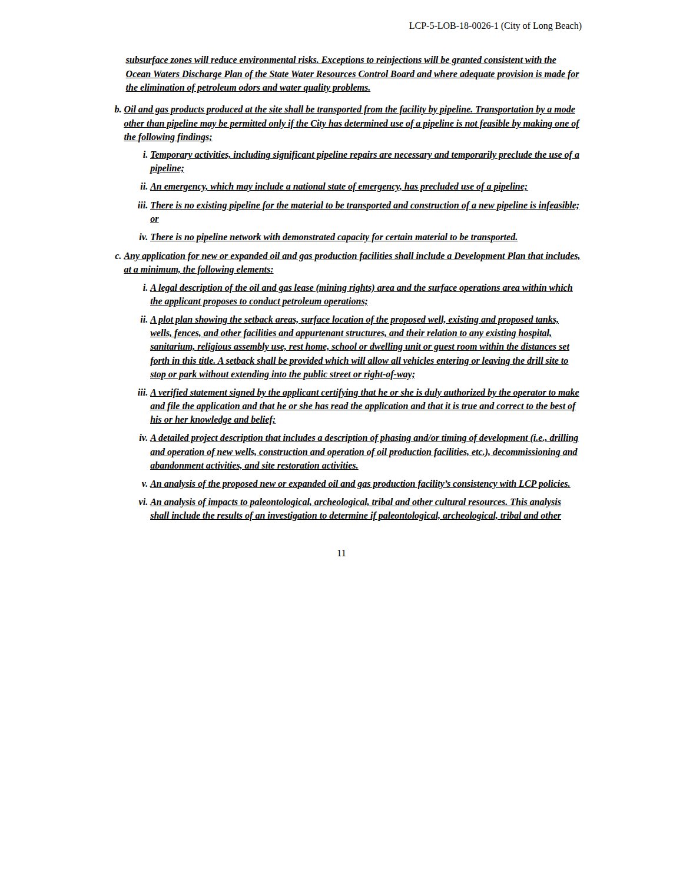LCP-5-LOB-18-0026-1 (City of Long Beach)
subsurface zones will reduce environmental risks. Exceptions to reinjections will be granted consistent with the Ocean Waters Discharge Plan of the State Water Resources Control Board and where adequate provision is made for the elimination of petroleum odors and water quality problems.
Oil and gas products produced at the site shall be transported from the facility by pipeline. Transportation by a mode other than pipeline may be permitted only if the City has determined use of a pipeline is not feasible by making one of the following findings;
Temporary activities, including significant pipeline repairs are necessary and temporarily preclude the use of a pipeline;
An emergency, which may include a national state of emergency, has precluded use of a pipeline;
There is no existing pipeline for the material to be transported and construction of a new pipeline is infeasible; or
There is no pipeline network with demonstrated capacity for certain material to be transported.
Any application for new or expanded oil and gas production facilities shall include a Development Plan that includes, at a minimum, the following elements:
A legal description of the oil and gas lease (mining rights) area and the surface operations area within which the applicant proposes to conduct petroleum operations;
A plot plan showing the setback areas, surface location of the proposed well, existing and proposed tanks, wells, fences, and other facilities and appurtenant structures, and their relation to any existing hospital, sanitarium, religious assembly use, rest home, school or dwelling unit or guest room within the distances set forth in this title. A setback shall be provided which will allow all vehicles entering or leaving the drill site to stop or park without extending into the public street or right-of-way;
A verified statement signed by the applicant certifying that he or she is duly authorized by the operator to make and file the application and that he or she has read the application and that it is true and correct to the best of his or her knowledge and belief;
A detailed project description that includes a description of phasing and/or timing of development (i.e., drilling and operation of new wells, construction and operation of oil production facilities, etc.), decommissioning and abandonment activities, and site restoration activities.
An analysis of the proposed new or expanded oil and gas production facility’s consistency with LCP policies.
An analysis of impacts to paleontological, archeological, tribal and other cultural resources. This analysis shall include the results of an investigation to determine if paleontological, archeological, tribal and other
11